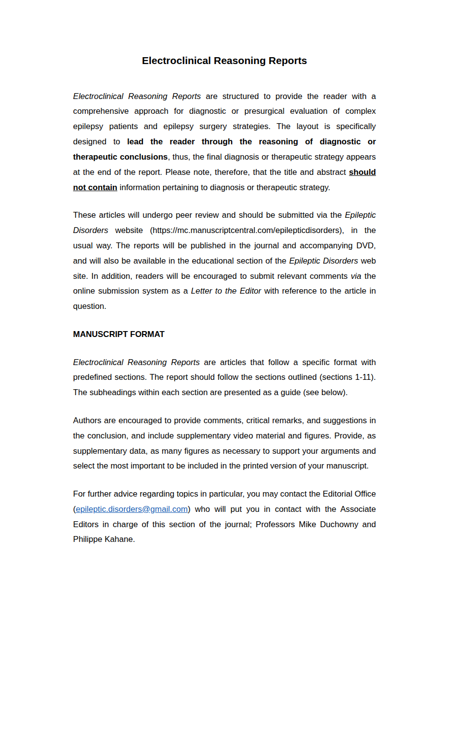Electroclinical Reasoning Reports
Electroclinical Reasoning Reports are structured to provide the reader with a comprehensive approach for diagnostic or presurgical evaluation of complex epilepsy patients and epilepsy surgery strategies. The layout is specifically designed to lead the reader through the reasoning of diagnostic or therapeutic conclusions, thus, the final diagnosis or therapeutic strategy appears at the end of the report. Please note, therefore, that the title and abstract should not contain information pertaining to diagnosis or therapeutic strategy.
These articles will undergo peer review and should be submitted via the Epileptic Disorders website (https://mc.manuscriptcentral.com/epilepticdisorders), in the usual way. The reports will be published in the journal and accompanying DVD, and will also be available in the educational section of the Epileptic Disorders web site. In addition, readers will be encouraged to submit relevant comments via the online submission system as a Letter to the Editor with reference to the article in question.
MANUSCRIPT FORMAT
Electroclinical Reasoning Reports are articles that follow a specific format with predefined sections. The report should follow the sections outlined (sections 1-11). The subheadings within each section are presented as a guide (see below).
Authors are encouraged to provide comments, critical remarks, and suggestions in the conclusion, and include supplementary video material and figures. Provide, as supplementary data, as many figures as necessary to support your arguments and select the most important to be included in the printed version of your manuscript.
For further advice regarding topics in particular, you may contact the Editorial Office (epileptic.disorders@gmail.com) who will put you in contact with the Associate Editors in charge of this section of the journal; Professors Mike Duchowny and Philippe Kahane.